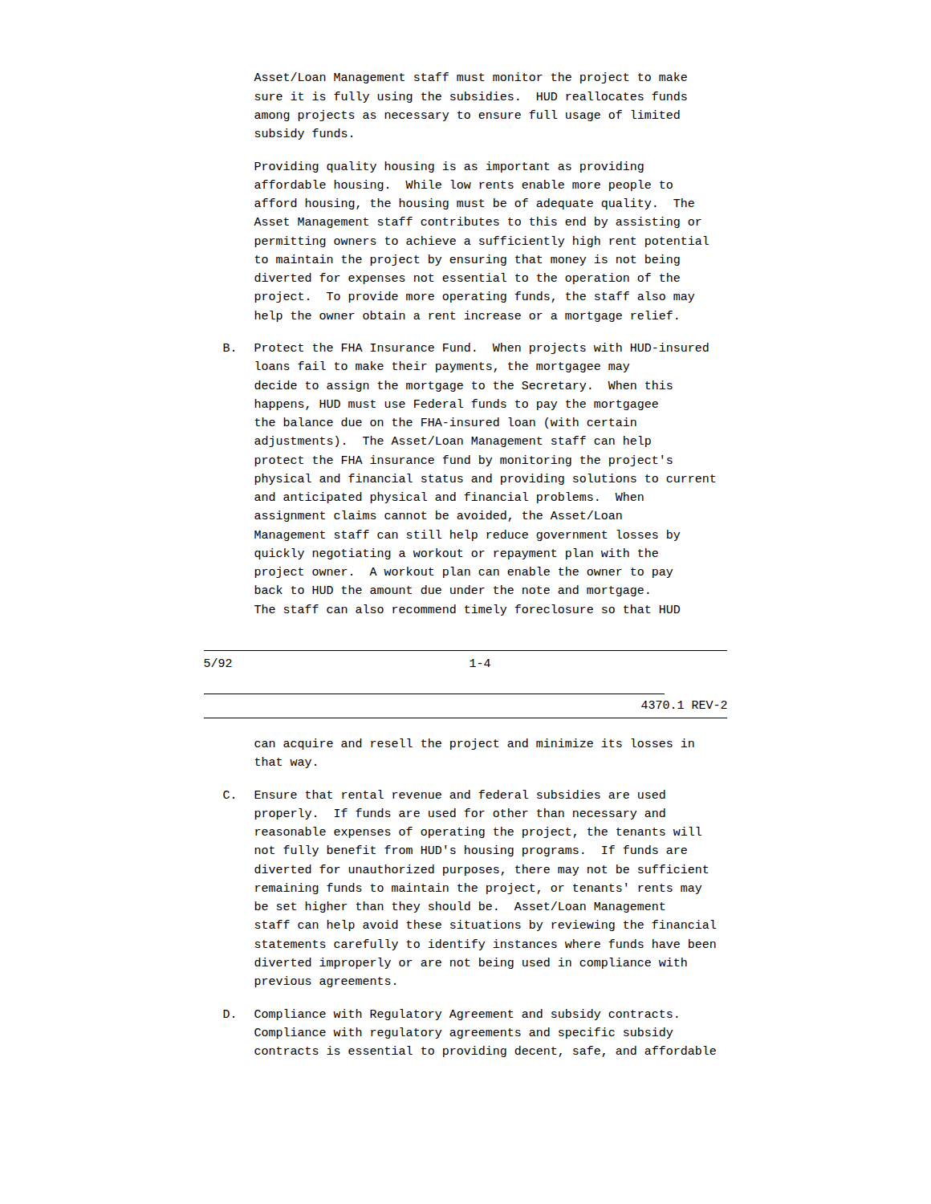Asset/Loan Management staff must monitor the project to make sure it is fully using the subsidies. HUD reallocates funds among projects as necessary to ensure full usage of limited subsidy funds.
Providing quality housing is as important as providing affordable housing. While low rents enable more people to afford housing, the housing must be of adequate quality. The Asset Management staff contributes to this end by assisting or permitting owners to achieve a sufficiently high rent potential to maintain the project by ensuring that money is not being diverted for expenses not essential to the operation of the project. To provide more operating funds, the staff also may help the owner obtain a rent increase or a mortgage relief.
B. Protect the FHA Insurance Fund. When projects with HUD-insured loans fail to make their payments, the mortgagee may decide to assign the mortgage to the Secretary. When this happens, HUD must use Federal funds to pay the mortgagee the balance due on the FHA-insured loan (with certain adjustments). The Asset/Loan Management staff can help protect the FHA insurance fund by monitoring the project's physical and financial status and providing solutions to current and anticipated physical and financial problems. When assignment claims cannot be avoided, the Asset/Loan Management staff can still help reduce government losses by quickly negotiating a workout or repayment plan with the project owner. A workout plan can enable the owner to pay back to HUD the amount due under the note and mortgage. The staff can also recommend timely foreclosure so that HUD
5/92 1-4
4370.1 REV-2
can acquire and resell the project and minimize its losses in that way.
C. Ensure that rental revenue and federal subsidies are used properly. If funds are used for other than necessary and reasonable expenses of operating the project, the tenants will not fully benefit from HUD's housing programs. If funds are diverted for unauthorized purposes, there may not be sufficient remaining funds to maintain the project, or tenants' rents may be set higher than they should be. Asset/Loan Management staff can help avoid these situations by reviewing the financial statements carefully to identify instances where funds have been diverted improperly or are not being used in compliance with previous agreements.
D. Compliance with Regulatory Agreement and subsidy contracts. Compliance with regulatory agreements and specific subsidy contracts is essential to providing decent, safe, and affordable